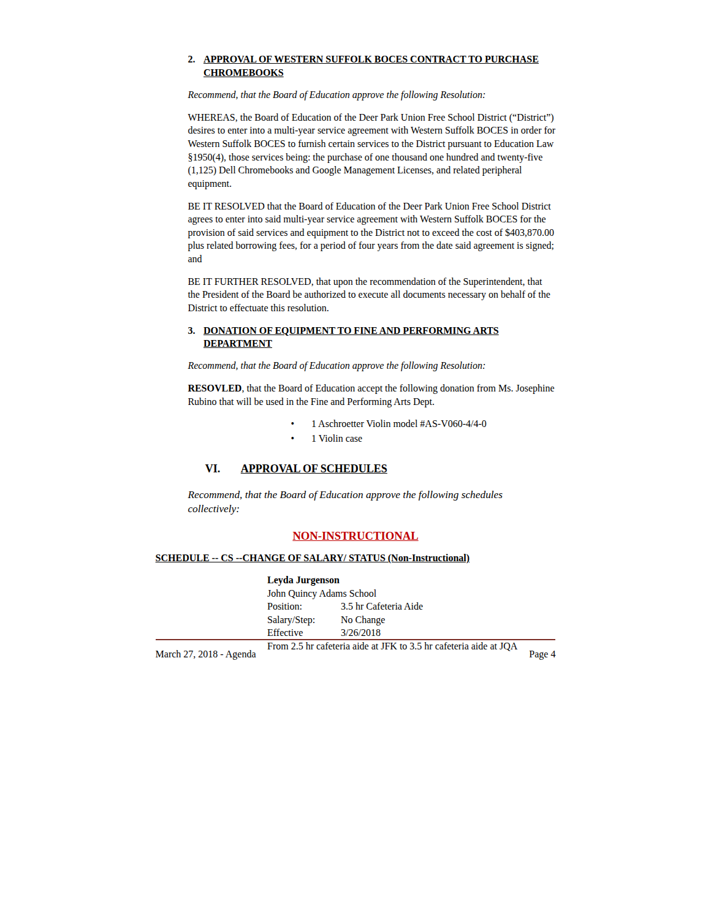2.
APPROVAL OF WESTERN SUFFOLK BOCES CONTRACT TO PURCHASE CHROMEBOOKS
Recommend, that the Board of Education approve the following Resolution:
WHEREAS, the Board of Education of the Deer Park Union Free School District (“District”) desires to enter into a multi-year service agreement with Western Suffolk BOCES in order for Western Suffolk BOCES to furnish certain services to the District pursuant to Education Law §1950(4), those services being: the purchase of one thousand one hundred and twenty-five (1,125) Dell Chromebooks and Google Management Licenses, and related peripheral equipment.
BE IT RESOLVED that the Board of Education of the Deer Park Union Free School District agrees to enter into said multi-year service agreement with Western Suffolk BOCES for the provision of said services and equipment to the District not to exceed the cost of $403,870.00 plus related borrowing fees, for a period of four years from the date said agreement is signed; and
BE IT FURTHER RESOLVED, that upon the recommendation of the Superintendent, that the President of the Board be authorized to execute all documents necessary on behalf of the District to effectuate this resolution.
3.
DONATION OF EQUIPMENT TO FINE AND PERFORMING ARTS DEPARTMENT
Recommend, that the Board of Education approve the following Resolution:
RESOVLED, that the Board of Education accept the following donation from Ms. Josephine Rubino that will be used in the Fine and Performing Arts Dept.
1 Aschroetter Violin model #AS-V060-4/4-0
1 Violin case
VI.
APPROVAL OF SCHEDULES
Recommend, that the Board of Education approve the following schedules collectively:
NON-INSTRUCTIONAL
SCHEDULE -- CS --CHANGE OF SALARY/ STATUS (Non-Instructional)
Leyda Jurgenson
John Quincy Adams School
| Position: | 3.5 hr Cafeteria Aide |
| Salary/Step: | No Change |
| Effective | 3/26/2018 |
From 2.5 hr cafeteria aide at JFK to 3.5 hr cafeteria aide at JQA
March 27, 2018 - Agenda
Page 4